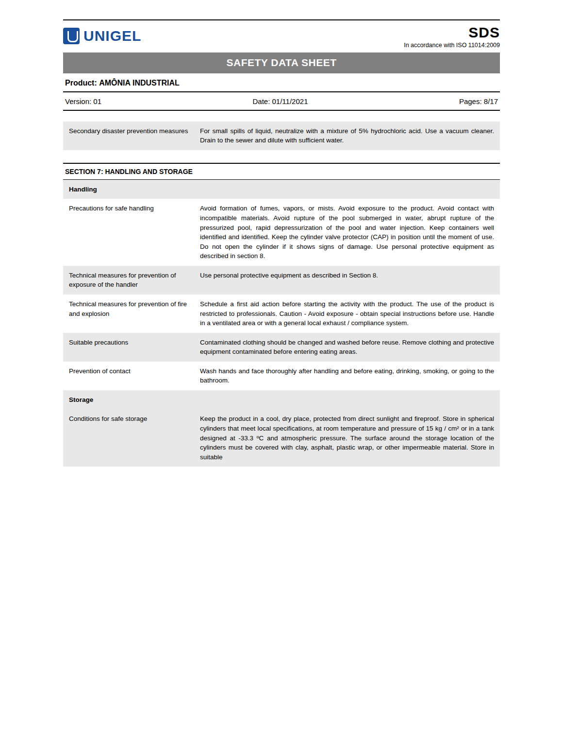UNIGEL
SDS
In accordance with ISO 11014:2009
SAFETY DATA SHEET
Product: AMÔNIA INDUSTRIAL
Version: 01 Date: 01/11/2021 Pages: 8/17
| Secondary disaster prevention measures | For small spills of liquid, neutralize with a mixture of 5% hydrochloric acid. Use a vacuum cleaner. Drain to the sewer and dilute with sufficient water. |
SECTION 7: HANDLING AND STORAGE
| Handling |
| Precautions for safe handling | Avoid formation of fumes, vapors, or mists. Avoid exposure to the product. Avoid contact with incompatible materials. Avoid rupture of the pool submerged in water, abrupt rupture of the pressurized pool, rapid depressurization of the pool and water injection. Keep containers well identified and identified. Keep the cylinder valve protector (CAP) in position until the moment of use. Do not open the cylinder if it shows signs of damage. Use personal protective equipment as described in section 8. |
| Technical measures for prevention of exposure of the handler | Use personal protective equipment as described in Section 8. |
| Technical measures for prevention of fire and explosion | Schedule a first aid action before starting the activity with the product. The use of the product is restricted to professionals. Caution - Avoid exposure - obtain special instructions before use. Handle in a ventilated area or with a general local exhaust / compliance system. |
| Suitable precautions | Contaminated clothing should be changed and washed before reuse. Remove clothing and protective equipment contaminated before entering eating areas. |
| Prevention of contact | Wash hands and face thoroughly after handling and before eating, drinking, smoking, or going to the bathroom. |
| Storage |
| Conditions for safe storage | Keep the product in a cool, dry place, protected from direct sunlight and fireproof. Store in spherical cylinders that meet local specifications, at room temperature and pressure of 15 kg / cm² or in a tank designed at -33.3 ºC and atmospheric pressure. The surface around the storage location of the cylinders must be covered with clay, asphalt, plastic wrap, or other impermeable material. Store in suitable |